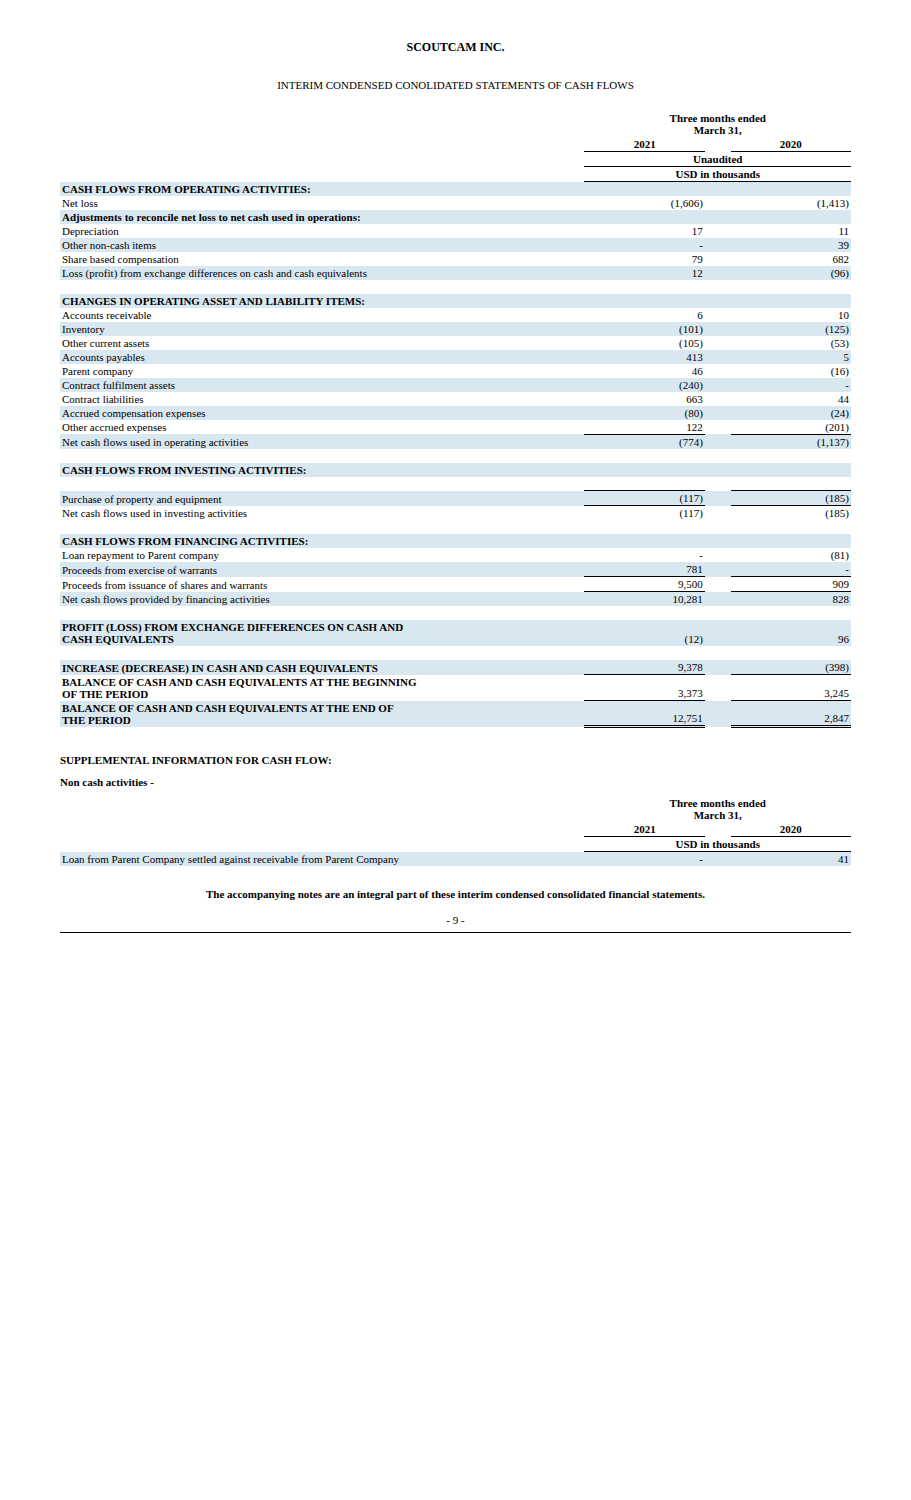SCOUTCAM INC.
INTERIM CONDENSED CONOLIDATED STATEMENTS OF CASH FLOWS
| | | Three months ended March 31, |
| | | 2021 | | 2020 |
| | | Unaudited |
| | | USD in thousands |
| CASH FLOWS FROM OPERATING ACTIVITIES: | | | | |
| Net loss | | (1,606) | | (1,413) |
| Adjustments to reconcile net loss to net cash used in operations: | | | | |
| Depreciation | | 17 | | 11 |
| Other non-cash items | | - | | 39 |
| Share based compensation | | 79 | | 682 |
| Loss (profit) from exchange differences on cash and cash equivalents | | 12 | | (96) |
| CHANGES IN OPERATING ASSET AND LIABILITY ITEMS: | | | | |
| Accounts receivable | | 6 | | 10 |
| Inventory | | (101) | | (125) |
| Other current assets | | (105) | | (53) |
| Accounts payables | | 413 | | 5 |
| Parent company | | 46 | | (16) |
| Contract fulfilment assets | | (240) | | - |
| Contract liabilities | | 663 | | 44 |
| Accrued compensation expenses | | (80) | | (24) |
| Other accrued expenses | | 122 | | (201) |
| Net cash flows used in operating activities | | (774) | | (1,137) |
| CASH FLOWS FROM INVESTING ACTIVITIES: | | | | |
| Purchase of property and equipment | | (117) | | (185) |
| Net cash flows used in investing activities | | (117) | | (185) |
| CASH FLOWS FROM FINANCING ACTIVITIES: | | | | |
| Loan repayment to Parent company | | - | | (81) |
| Proceeds from exercise of warrants | | 781 | | - |
| Proceeds from issuance of shares and warrants | | 9,500 | | 909 |
| Net cash flows provided by financing activities | | 10,281 | | 828 |
| PROFIT (LOSS) FROM EXCHANGE DIFFERENCES ON CASH AND CASH EQUIVALENTS | | (12) | | 96 |
| INCREASE (DECREASE) IN CASH AND CASH EQUIVALENTS | | 9,378 | | (398) |
| BALANCE OF CASH AND CASH EQUIVALENTS AT THE BEGINNING OF THE PERIOD | | 3,373 | | 3,245 |
| BALANCE OF CASH AND CASH EQUIVALENTS AT THE END OF THE PERIOD | | 12,751 | | 2,847 |
SUPPLEMENTAL INFORMATION FOR CASH FLOW:
Non cash activities -
| | | Three months ended March 31, |
| | | 2021 | | 2020 |
| | | USD in thousands |
| Loan from Parent Company settled against receivable from Parent Company | | - | | 41 |
The accompanying notes are an integral part of these interim condensed consolidated financial statements.
- 9 -